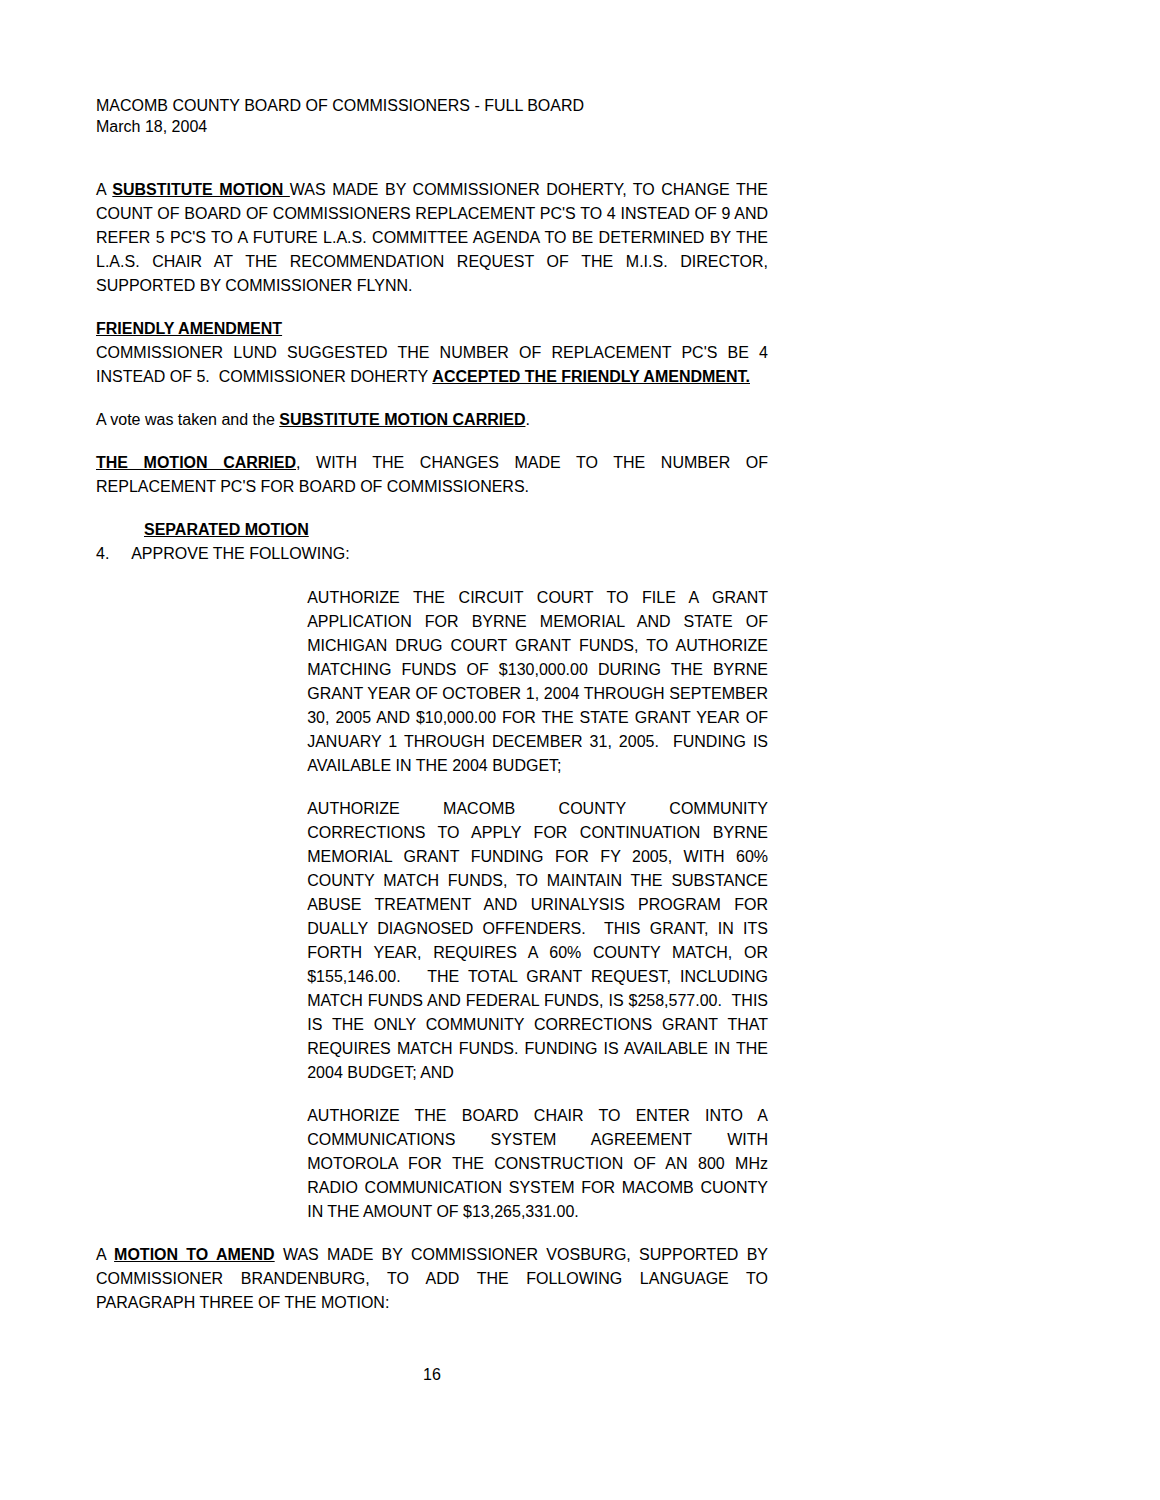MACOMB COUNTY BOARD OF COMMISSIONERS - FULL BOARD
March 18, 2004
A SUBSTITUTE MOTION WAS MADE BY COMMISSIONER DOHERTY, TO CHANGE THE COUNT OF BOARD OF COMMISSIONERS REPLACEMENT PC'S TO 4 INSTEAD OF 9 AND REFER 5 PC'S TO A FUTURE L.A.S. COMMITTEE AGENDA TO BE DETERMINED BY THE L.A.S. CHAIR AT THE RECOMMENDATION REQUEST OF THE M.I.S. DIRECTOR, SUPPORTED BY COMMISSIONER FLYNN.
FRIENDLY AMENDMENT
COMMISSIONER LUND SUGGESTED THE NUMBER OF REPLACEMENT PC'S BE 4 INSTEAD OF 5. COMMISSIONER DOHERTY ACCEPTED THE FRIENDLY AMENDMENT.
A vote was taken and the SUBSTITUTE MOTION CARRIED.
THE MOTION CARRIED, WITH THE CHANGES MADE TO THE NUMBER OF REPLACEMENT PC'S FOR BOARD OF COMMISSIONERS.
SEPARATED MOTION
4.
APPROVE THE FOLLOWING:
AUTHORIZE THE CIRCUIT COURT TO FILE A GRANT APPLICATION FOR BYRNE MEMORIAL AND STATE OF MICHIGAN DRUG COURT GRANT FUNDS, TO AUTHORIZE MATCHING FUNDS OF $130,000.00 DURING THE BYRNE GRANT YEAR OF OCTOBER 1, 2004 THROUGH SEPTEMBER 30, 2005 AND $10,000.00 FOR THE STATE GRANT YEAR OF JANUARY 1 THROUGH DECEMBER 31, 2005. FUNDING IS AVAILABLE IN THE 2004 BUDGET;
AUTHORIZE MACOMB COUNTY COMMUNITY CORRECTIONS TO APPLY FOR CONTINUATION BYRNE MEMORIAL GRANT FUNDING FOR FY 2005, WITH 60% COUNTY MATCH FUNDS, TO MAINTAIN THE SUBSTANCE ABUSE TREATMENT AND URINALYSIS PROGRAM FOR DUALLY DIAGNOSED OFFENDERS. THIS GRANT, IN ITS FORTH YEAR, REQUIRES A 60% COUNTY MATCH, OR $155,146.00. THE TOTAL GRANT REQUEST, INCLUDING MATCH FUNDS AND FEDERAL FUNDS, IS $258,577.00. THIS IS THE ONLY COMMUNITY CORRECTIONS GRANT THAT REQUIRES MATCH FUNDS. FUNDING IS AVAILABLE IN THE 2004 BUDGET; AND
AUTHORIZE THE BOARD CHAIR TO ENTER INTO A COMMUNICATIONS SYSTEM AGREEMENT WITH MOTOROLA FOR THE CONSTRUCTION OF AN 800 MHz RADIO COMMUNICATION SYSTEM FOR MACOMB CUONTY IN THE AMOUNT OF $13,265,331.00.
A MOTION TO AMEND WAS MADE BY COMMISSIONER VOSBURG, SUPPORTED BY COMMISSIONER BRANDENBURG, TO ADD THE FOLLOWING LANGUAGE TO PARAGRAPH THREE OF THE MOTION:
16